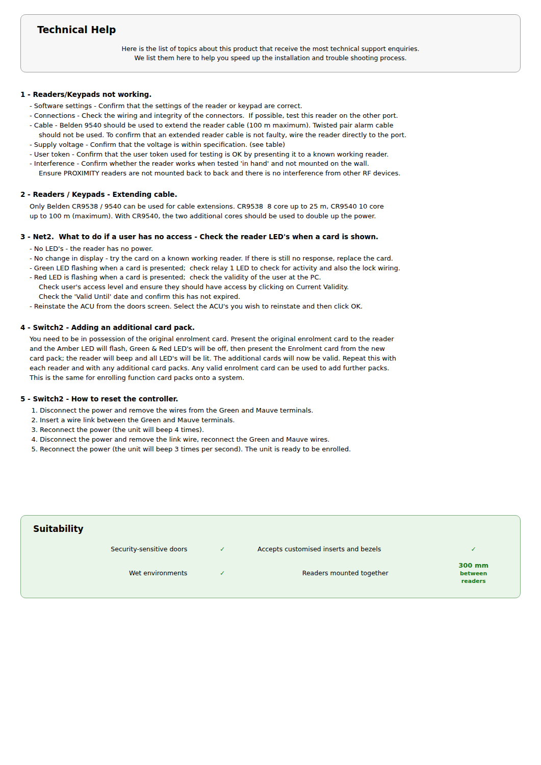Technical Help
Here is the list of topics about this product that receive the most technical support enquiries.
We list them here to help you speed up the installation and trouble shooting process.
1 - Readers/Keypads not working.
- Software settings - Confirm that the settings of the reader or keypad are correct.
- Connections - Check the wiring and integrity of the connectors. If possible, test this reader on the other port.
- Cable - Belden 9540 should be used to extend the reader cable (100 m maximum). Twisted pair alarm cable
should not be used. To confirm that an extended reader cable is not faulty, wire the reader directly to the port.
- Supply voltage - Confirm that the voltage is within specification. (see table)
- User token - Confirm that the user token used for testing is OK by presenting it to a known working reader.
- Interference - Confirm whether the reader works when tested 'in hand' and not mounted on the wall.
Ensure PROXIMITY readers are not mounted back to back and there is no interference from other RF devices.
2 - Readers / Keypads - Extending cable.
Only Belden CR9538 / 9540 can be used for cable extensions. CR9538 8 core up to 25 m, CR9540 10 core
up to 100 m (maximum). With CR9540, the two additional cores should be used to double up the power.
3 - Net2. What to do if a user has no access - Check the reader LED's when a card is shown.
- No LED's - the reader has no power.
- No change in display - try the card on a known working reader. If there is still no response, replace the card.
- Green LED flashing when a card is presented; check relay 1 LED to check for activity and also the lock wiring.
- Red LED is flashing when a card is presented; check the validity of the user at the PC.
Check user's access level and ensure they should have access by clicking on Current Validity.
Check the 'Valid Until' date and confirm this has not expired.
- Reinstate the ACU from the doors screen. Select the ACU's you wish to reinstate and then click OK.
4 - Switch2 - Adding an additional card pack.
You need to be in possession of the original enrolment card. Present the original enrolment card to the reader
and the Amber LED will flash, Green & Red LED's will be off, then present the Enrolment card from the new
card pack; the reader will beep and all LED's will be lit. The additional cards will now be valid. Repeat this with
each reader and with any additional card packs. Any valid enrolment card can be used to add further packs.
This is the same for enrolling function card packs onto a system.
5 - Switch2 - How to reset the controller.
Disconnect the power and remove the wires from the Green and Mauve terminals.
Insert a wire link between the Green and Mauve terminals.
Reconnect the power (the unit will beep 4 times).
Disconnect the power and remove the link wire, reconnect the Green and Mauve wires.
Reconnect the power (the unit will beep 3 times per second). The unit is ready to be enrolled.
Suitability
| Security-sensitive doors | ✓ | Accepts customised inserts and bezels | ✓ |
| Wet environments | ✓ | Readers mounted together | 300 mm between readers |